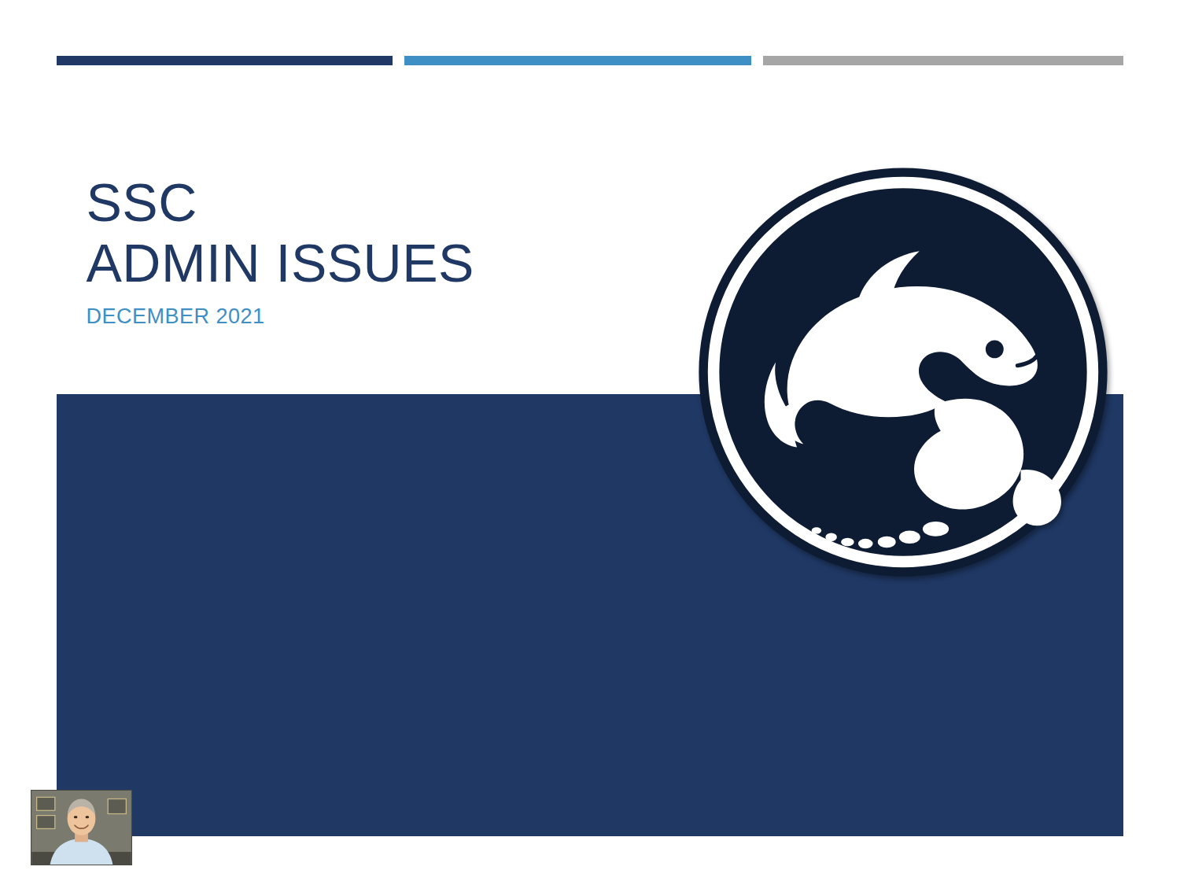SSC
ADMIN ISSUES
DECEMBER 2021